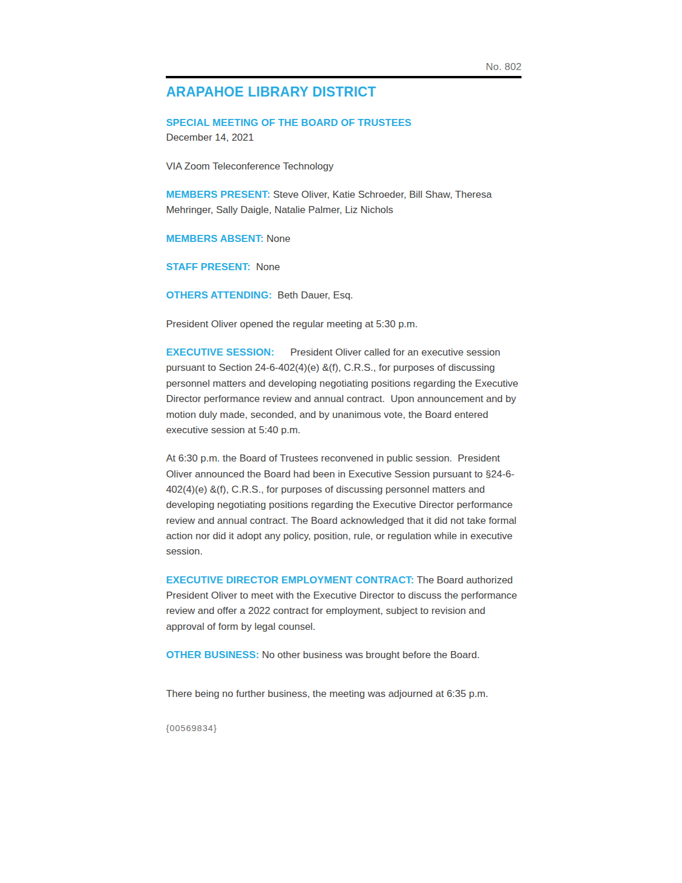No. 802
ARAPAHOE LIBRARY DISTRICT
SPECIAL MEETING OF THE BOARD OF TRUSTEES
December 14, 2021
VIA Zoom Teleconference Technology
MEMBERS PRESENT: Steve Oliver, Katie Schroeder, Bill Shaw, Theresa Mehringer, Sally Daigle, Natalie Palmer, Liz Nichols
MEMBERS ABSENT: None
STAFF PRESENT: None
OTHERS ATTENDING: Beth Dauer, Esq.
President Oliver opened the regular meeting at 5:30 p.m.
EXECUTIVE SESSION: President Oliver called for an executive session pursuant to Section 24-6-402(4)(e) &(f), C.R.S., for purposes of discussing personnel matters and developing negotiating positions regarding the Executive Director performance review and annual contract. Upon announcement and by motion duly made, seconded, and by unanimous vote, the Board entered executive session at 5:40 p.m.
At 6:30 p.m. the Board of Trustees reconvened in public session. President Oliver announced the Board had been in Executive Session pursuant to §24-6-402(4)(e) &(f), C.R.S., for purposes of discussing personnel matters and developing negotiating positions regarding the Executive Director performance review and annual contract. The Board acknowledged that it did not take formal action nor did it adopt any policy, position, rule, or regulation while in executive session.
EXECUTIVE DIRECTOR EMPLOYMENT CONTRACT: The Board authorized President Oliver to meet with the Executive Director to discuss the performance review and offer a 2022 contract for employment, subject to revision and approval of form by legal counsel.
OTHER BUSINESS: No other business was brought before the Board.
There being no further business, the meeting was adjourned at 6:35 p.m.
{00569834}